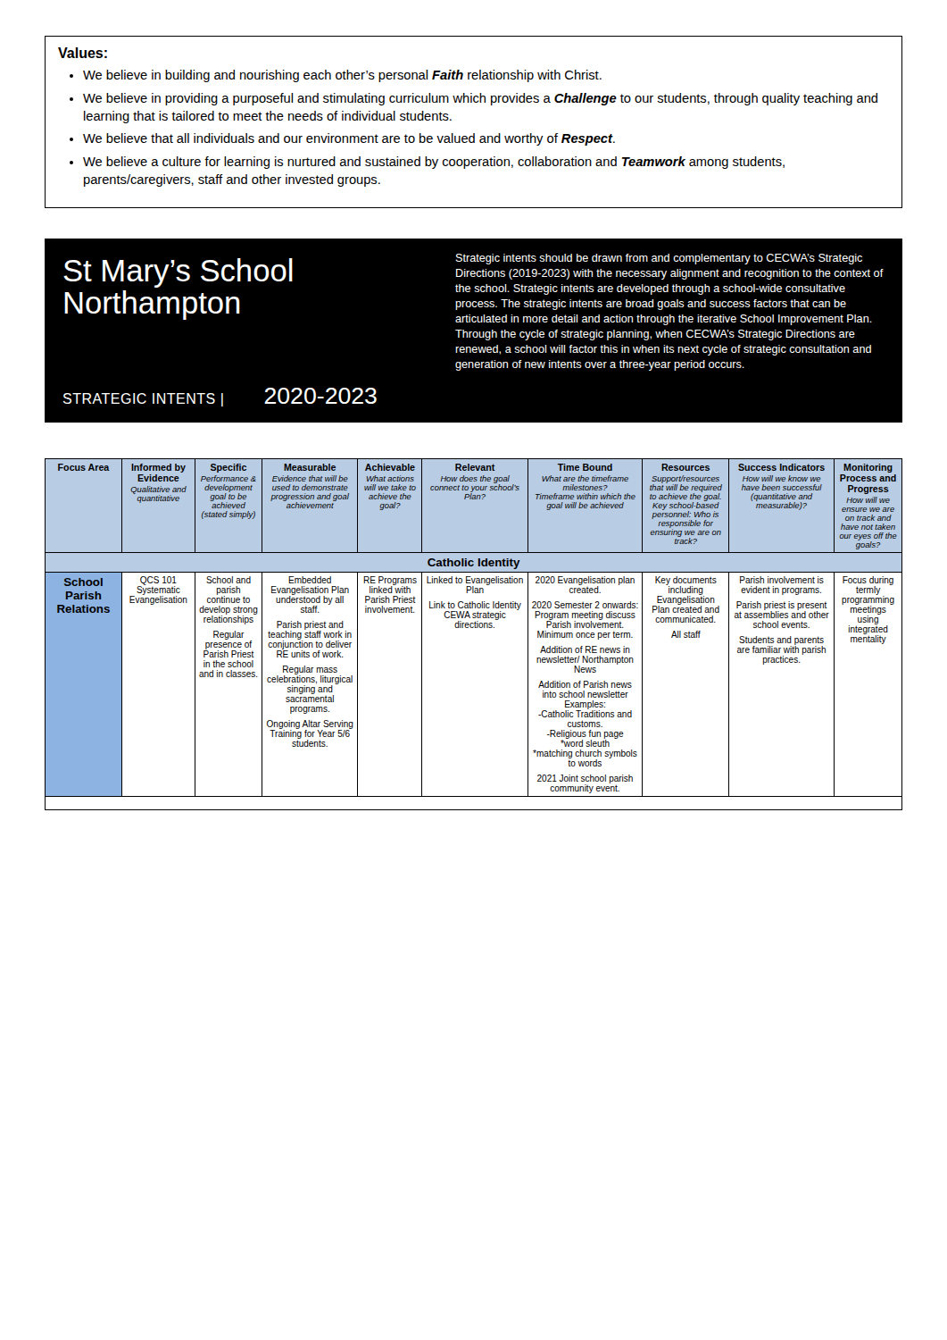Values:
We believe in building and nourishing each other’s personal Faith relationship with Christ.
We believe in providing a purposeful and stimulating curriculum which provides a Challenge to our students, through quality teaching and learning that is tailored to meet the needs of individual students.
We believe that all individuals and our environment are to be valued and worthy of Respect.
We believe a culture for learning is nurtured and sustained by cooperation, collaboration and Teamwork among students, parents/caregivers, staff and other invested groups.
St Mary’s School
Northampton
STRATEGIC INTENTS | 2020-2023
Strategic intents should be drawn from and complementary to CECWA’s Strategic Directions (2019-2023) with the necessary alignment and recognition to the context of the school. Strategic intents are developed through a school-wide consultative process. The strategic intents are broad goals and success factors that can be articulated in more detail and action through the iterative School Improvement Plan. Through the cycle of strategic planning, when CECWA’s Strategic Directions are renewed, a school will factor this in when its next cycle of strategic consultation and generation of new intents over a three-year period occurs.
| Focus Area | Informed by Evidence Qualitative and quantitative | Specific Performance & development goal to be achieved (stated simply) | Measurable Evidence that will be used to demonstrate progression and goal achievement | Achievable What actions will we take to achieve the goal? | Relevant How does the goal connect to your school’s Plan? | Time Bound What are the timeframe milestones? Timeframe within which the goal will be achieved | Resources Support/resources that will be required to achieve the goal. Key school-based personnel: Who is responsible for ensuring we are on track? | Success Indicators How will we know we have been successful (quantitative and measurable)? | Monitoring Process and Progress How will we ensure we are on track and have not taken our eyes off the goals? |
| --- | --- | --- | --- | --- | --- | --- | --- | --- | --- |
| Catholic Identity |
| School Parish Relations | QCS 101 Systematic Evangelisation | School and parish continue to develop strong relationships Regular presence of Parish Priest in the school and in classes. | Embedded Evangelisation Plan understood by all staff. Parish priest and teaching staff work in conjunction to deliver RE units of work. Regular mass celebrations, liturgical singing and sacramental programs. Ongoing Altar Serving Training for Year 5/6 students. | RE Programs linked with Parish Priest involvement. | Linked to Evangelisation Plan Link to Catholic Identity CEWA strategic directions. | 2020 Evangelisation plan created. 2020 Semester 2 onwards: Program meeting discuss Parish involvement. Minimum once per term. Addition of RE news in newsletter/ Northampton News Addition of Parish news into school newsletter Examples: -Catholic Traditions and customs. -Religious fun page *word sleuth *matching church symbols to words 2021 Joint school parish community event. | Key documents including Evangelisation Plan created and communicated. All staff | Parish involvement is evident in programs. Parish priest is present at assemblies and other school events. Students and parents are familiar with parish practices. | Focus during termly programming meetings using integrated mentality |